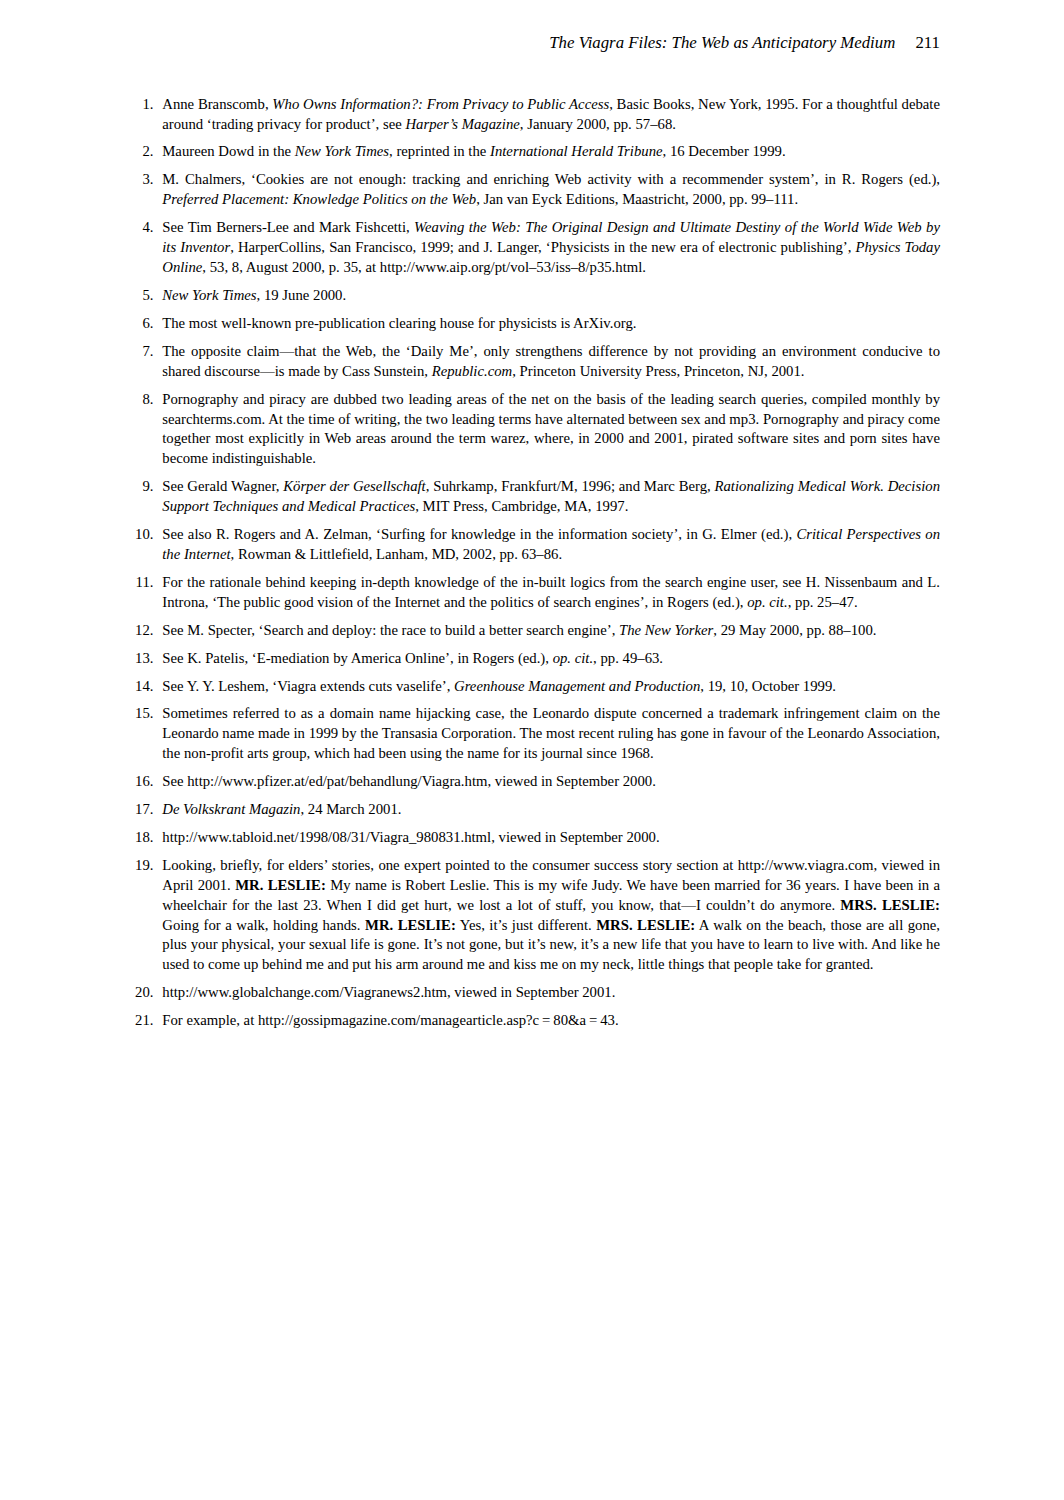The Viagra Files: The Web as Anticipatory Medium 211
Anne Branscomb, Who Owns Information?: From Privacy to Public Access, Basic Books, New York, 1995. For a thoughtful debate around ‘trading privacy for product’, see Harper’s Magazine, January 2000, pp. 57–68.
Maureen Dowd in the New York Times, reprinted in the International Herald Tribune, 16 December 1999.
M. Chalmers, ‘Cookies are not enough: tracking and enriching Web activity with a recommender system’, in R. Rogers (ed.), Preferred Placement: Knowledge Politics on the Web, Jan van Eyck Editions, Maastricht, 2000, pp. 99–111.
See Tim Berners-Lee and Mark Fishcetti, Weaving the Web: The Original Design and Ultimate Destiny of the World Wide Web by its Inventor, HarperCollins, San Francisco, 1999; and J. Langer, ‘Physicists in the new era of electronic publishing’, Physics Today Online, 53, 8, August 2000, p. 35, at http://www.aip.org/pt/vol–53/iss–8/p35.html.
New York Times, 19 June 2000.
The most well-known pre-publication clearing house for physicists is ArXiv.org.
The opposite claim—that the Web, the ‘Daily Me’, only strengthens difference by not providing an environment conducive to shared discourse—is made by Cass Sunstein, Republic.com, Princeton University Press, Princeton, NJ, 2001.
Pornography and piracy are dubbed two leading areas of the net on the basis of the leading search queries, compiled monthly by searchterms.com. At the time of writing, the two leading terms have alternated between sex and mp3. Pornography and piracy come together most explicitly in Web areas around the term warez, where, in 2000 and 2001, pirated software sites and porn sites have become indistinguishable.
See Gerald Wagner, Körper der Gesellschaft, Suhrkamp, Frankfurt/M, 1996; and Marc Berg, Rationalizing Medical Work. Decision Support Techniques and Medical Practices, MIT Press, Cambridge, MA, 1997.
See also R. Rogers and A. Zelman, ‘Surfing for knowledge in the information society’, in G. Elmer (ed.), Critical Perspectives on the Internet, Rowman & Littlefield, Lanham, MD, 2002, pp. 63–86.
For the rationale behind keeping in-depth knowledge of the in-built logics from the search engine user, see H. Nissenbaum and L. Introna, ‘The public good vision of the Internet and the politics of search engines’, in Rogers (ed.), op. cit., pp. 25–47.
See M. Specter, ‘Search and deploy: the race to build a better search engine’, The New Yorker, 29 May 2000, pp. 88–100.
See K. Patelis, ‘E-mediation by America Online’, in Rogers (ed.), op. cit., pp. 49–63.
See Y. Y. Leshem, ‘Viagra extends cuts vaselife’, Greenhouse Management and Production, 19, 10, October 1999.
Sometimes referred to as a domain name hijacking case, the Leonardo dispute concerned a trademark infringement claim on the Leonardo name made in 1999 by the Transasia Corporation. The most recent ruling has gone in favour of the Leonardo Association, the non-profit arts group, which had been using the name for its journal since 1968.
See http://www.pfizer.at/ed/pat/behandlung/Viagra.htm, viewed in September 2000.
De Volkskrant Magazin, 24 March 2001.
http://www.tabloid.net/1998/08/31/Viagra_980831.html, viewed in September 2000.
Looking, briefly, for elders’ stories, one expert pointed to the consumer success story section at http://www.viagra.com, viewed in April 2001. MR. LESLIE: My name is Robert Leslie. This is my wife Judy. We have been married for 36 years. I have been in a wheelchair for the last 23. When I did get hurt, we lost a lot of stuff, you know, that—I couldn’t do anymore. MRS. LESLIE: Going for a walk, holding hands. MR. LESLIE: Yes, it’s just different. MRS. LESLIE: A walk on the beach, those are all gone, plus your physical, your sexual life is gone. It’s not gone, but it’s new, it’s a new life that you have to learn to live with. And like he used to come up behind me and put his arm around me and kiss me on my neck, little things that people take for granted.
http://www.globalchange.com/Viagranews2.htm, viewed in September 2001.
For example, at http://gossipmagazine.com/managearticle.asp?c = 80&a = 43.